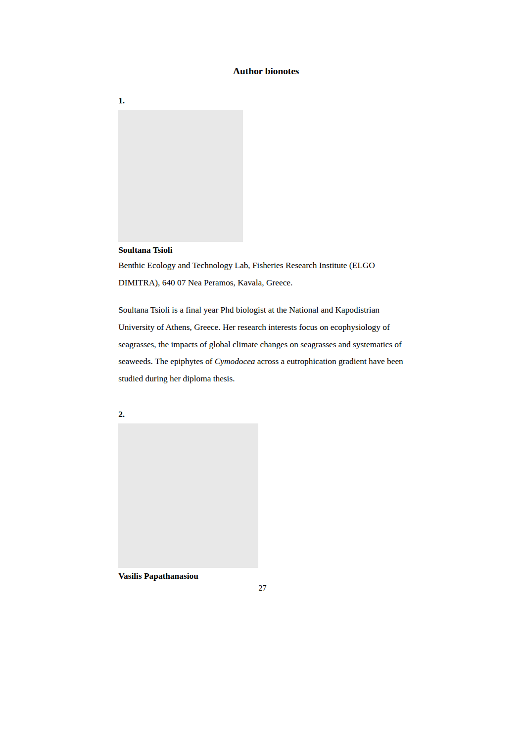Author bionotes
1.
Soultana Tsioli
Benthic Ecology and Technology Lab, Fisheries Research Institute (ELGO DIMITRA), 640 07 Nea Peramos, Kavala, Greece.
Soultana Tsioli is a final year Phd biologist at the National and Kapodistrian University of Athens, Greece. Her research interests focus on ecophysiology of seagrasses, the impacts of global climate changes on seagrasses and systematics of seaweeds. The epiphytes of Cymodocea across a eutrophication gradient have been studied during her diploma thesis.
2.
Vasilis Papathanasiou
27